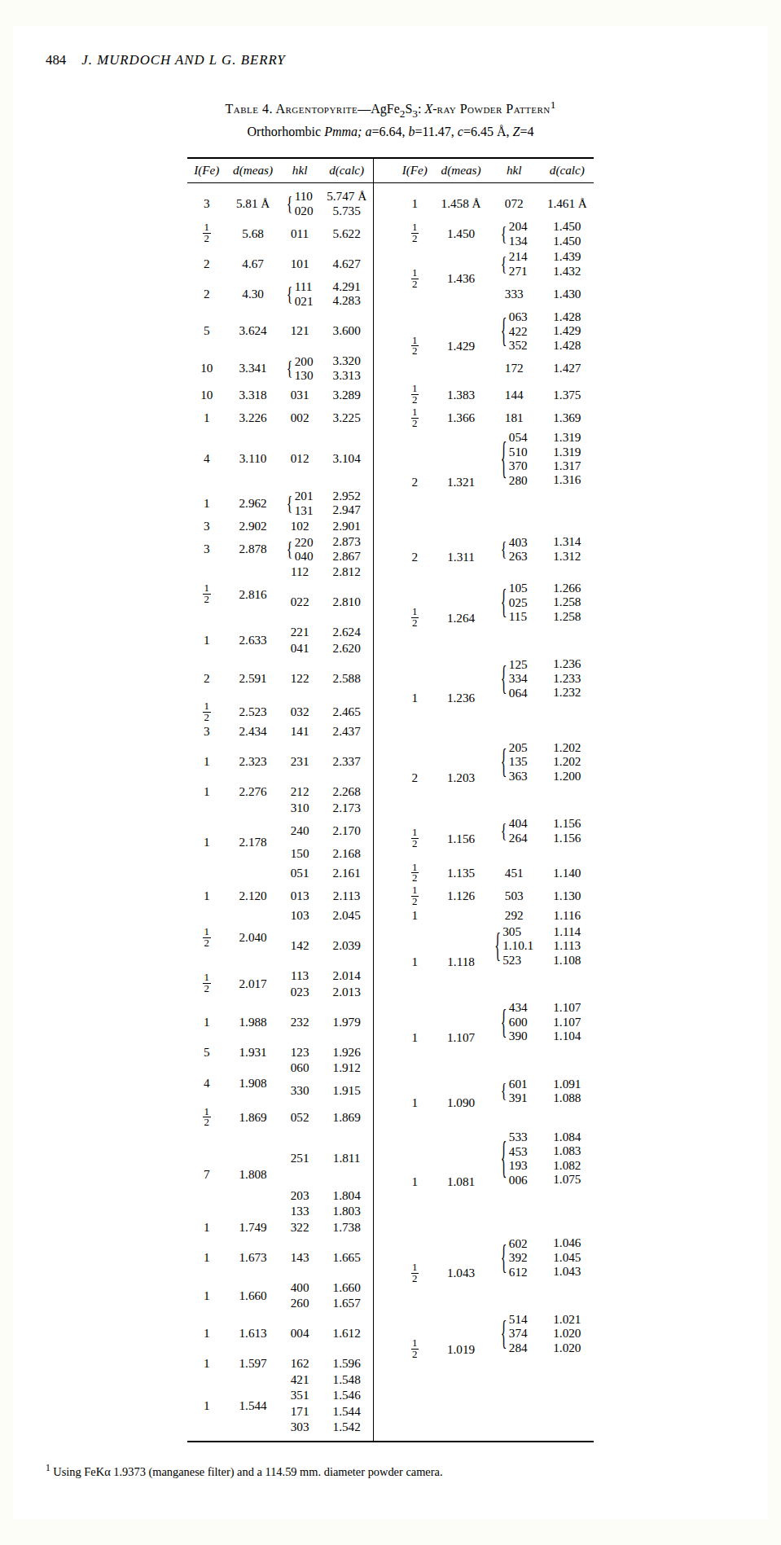484 J. MURDOCH AND L G. BERRY
Table 4. Argentopyrite—AgFe2S3: X-ray Powder Pattern1
Orthorhombic Pmma; a=6.64, b=11.47, c=6.45 Å, Z=4
| I (Fe) | d (meas) | hkl | d (calc) | | I (Fe) | d (meas) | hkl | d (calc) |
| --- | --- | --- | --- | --- | --- | --- | --- | --- |
| 3 | 5.81 Å | { 110 020 | 5.747 Å 5.735 | | 1 | 1.458 Å | 072 | 1.461 Å |
| 1 2 | 5.68 | 011 | 5.622 | | 1 2 | 1.450 | { 204 134 | 1.450 1.450 |
| 2 | 4.67 | 101 | 4.627 | | 1 2 | 1.436 | { 214 271 | 1.439 1.432 |
| 2 | 4.30 | { 111 021 | 4.291 4.283 | | 333 | 1.430 |
| 5 | 3.624 | 121 | 3.600 | | 1 2 | 1.429 | { 063 422 352 | 1.428 1.429 1.428 |
| 10 | 3.341 | { 200 130 | 3.320 3.313 | | 172 | 1.427 |
| 10 | 3.318 | 031 | 3.289 | | 1 2 | 1.383 | 144 | 1.375 |
| 1 | 3.226 | 002 | 3.225 | | 1 2 | 1.366 | 181 | 1.369 |
| 4 | 3.110 | 012 | 3.104 | | 2 | 1.321 | { 054 510 370 280 | 1.319 1.319 1.317 1.316 |
| 1 | 2.962 | { 201 131 | 2.952 2.947 | |
| 3 | 2.902 | 102 | 2.901 | |
| 3 | 2.878 | { 220 040 | 2.873 2.867 | | 2 | 1.311 | { 403 263 | 1.314 1.312 |
| 1 2 | 2.816 | 112 | 2.812 | |
| 022 | 2.810 | | 1 2 | 1.264 | { 105 025 115 | 1.266 1.258 1.258 |
| 1 | 2.633 | 221 | 2.624 | |
| 041 | 2.620 | |
| 2 | 2.591 | 122 | 2.588 | | 1 | 1.236 | { 125 334 064 | 1.236 1.233 1.232 |
| 1 2 | 2.523 | 032 | 2.465 | |
| 3 | 2.434 | 141 | 2.437 | |
| 1 | 2.323 | 231 | 2.337 | | 2 | 1.203 | { 205 135 363 | 1.202 1.202 1.200 |
| 1 | 2.276 | 212 | 2.268 | |
| 1 | 2.178 | 310 | 2.173 | |
| 240 | 2.170 | | 1 2 | 1.156 | { 404 264 | 1.156 1.156 |
| 150 | 2.168 | |
| 051 | 2.161 | | 1 2 | 1.135 | 451 | 1.140 |
| 1 | 2.120 | 013 | 2.113 | | 1 2 | 1.126 | 503 | 1.130 |
| 1 2 | 2.040 | 103 | 2.045 | | 1 | | 292 | 1.116 |
| 142 | 2.039 | | 1 | 1.118 | { 305 1.10.1 523 | 1.114 1.113 1.108 |
| 1 2 | 2.017 | 113 | 2.014 | |
| 023 | 2.013 | |
| 1 | 1.988 | 232 | 1.979 | | 1 | 1.107 | { 434 600 390 | 1.107 1.107 1.104 |
| 5 | 1.931 | 123 | 1.926 | |
| 4 | 1.908 | 060 | 1.912 | |
| 330 | 1.915 | | 1 | 1.090 | { 601 391 | 1.091 1.088 |
| 1 2 | 1.869 | 052 | 1.869 | |
| 7 | 1.808 | 251 | 1.811 | | 1 | 1.081 | { 533 453 193 006 | 1.084 1.083 1.082 1.075 |
| 203 | 1.804 | |
| 133 | 1.803 | |
| 1 | 1.749 | 322 | 1.738 | |
| 1 | 1.673 | 143 | 1.665 | | 1 2 | 1.043 | { 602 392 612 | 1.046 1.045 1.043 |
| 1 | 1.660 | 400 | 1.660 | |
| 260 | 1.657 | |
| 1 | 1.613 | 004 | 1.612 | | 1 2 | 1.019 | { 514 374 284 | 1.021 1.020 1.020 |
| 1 | 1.597 | 162 | 1.596 | |
| 1 | 1.544 | 421 | 1.548 | |
| 351 | 1.546 | | | | | |
| 171 | 1.544 | | | | | |
| 303 | 1.542 | | | | | |
1 Using FeKα 1.9373 (manganese filter) and a 114.59 mm. diameter powder camera.